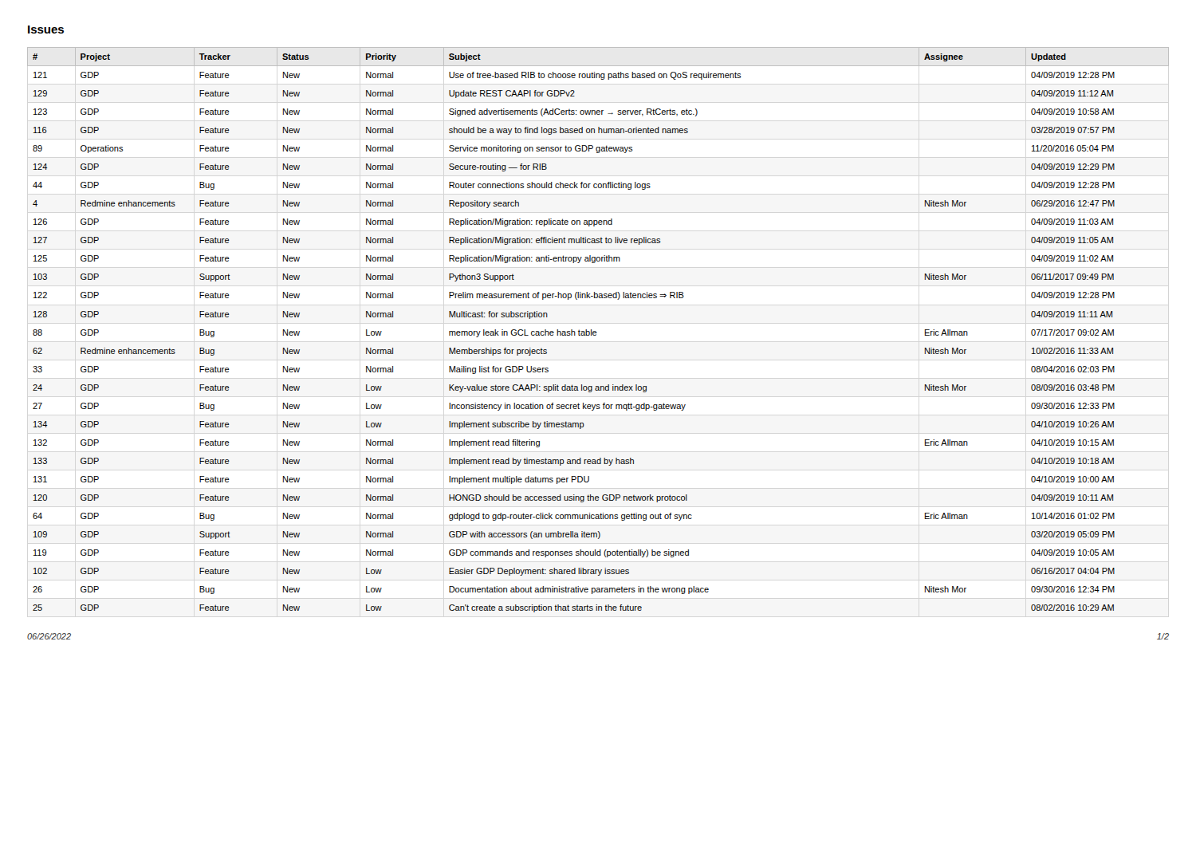Issues
| # | Project | Tracker | Status | Priority | Subject | Assignee | Updated |
| --- | --- | --- | --- | --- | --- | --- | --- |
| 121 | GDP | Feature | New | Normal | Use of tree-based RIB to choose routing paths based on QoS requirements | | 04/09/2019 12:28 PM |
| 129 | GDP | Feature | New | Normal | Update REST CAAPI for GDPv2 | | 04/09/2019 11:12 AM |
| 123 | GDP | Feature | New | Normal | Signed advertisements (AdCerts: owner → server, RtCerts, etc.) | | 04/09/2019 10:58 AM |
| 116 | GDP | Feature | New | Normal | should be a way to find logs based on human-oriented names | | 03/28/2019 07:57 PM |
| 89 | Operations | Feature | New | Normal | Service monitoring on sensor to GDP gateways | | 11/20/2016 05:04 PM |
| 124 | GDP | Feature | New | Normal | Secure-routing — for RIB | | 04/09/2019 12:29 PM |
| 44 | GDP | Bug | New | Normal | Router connections should check for conflicting logs | | 04/09/2019 12:28 PM |
| 4 | Redmine enhancements | Feature | New | Normal | Repository search | Nitesh Mor | 06/29/2016 12:47 PM |
| 126 | GDP | Feature | New | Normal | Replication/Migration: replicate on append | | 04/09/2019 11:03 AM |
| 127 | GDP | Feature | New | Normal | Replication/Migration: efficient multicast to live replicas | | 04/09/2019 11:05 AM |
| 125 | GDP | Feature | New | Normal | Replication/Migration: anti-entropy algorithm | | 04/09/2019 11:02 AM |
| 103 | GDP | Support | New | Normal | Python3 Support | Nitesh Mor | 06/11/2017 09:49 PM |
| 122 | GDP | Feature | New | Normal | Prelim measurement of per-hop (link-based) latencies ⇒ RIB | | 04/09/2019 12:28 PM |
| 128 | GDP | Feature | New | Normal | Multicast: for subscription | | 04/09/2019 11:11 AM |
| 88 | GDP | Bug | New | Low | memory leak in GCL cache hash table | Eric Allman | 07/17/2017 09:02 AM |
| 62 | Redmine enhancements | Bug | New | Normal | Memberships for projects | Nitesh Mor | 10/02/2016 11:33 AM |
| 33 | GDP | Feature | New | Normal | Mailing list for GDP Users | | 08/04/2016 02:03 PM |
| 24 | GDP | Feature | New | Low | Key-value store CAAPI: split data log and index log | Nitesh Mor | 08/09/2016 03:48 PM |
| 27 | GDP | Bug | New | Low | Inconsistency in location of secret keys for mqtt-gdp-gateway | | 09/30/2016 12:33 PM |
| 134 | GDP | Feature | New | Low | Implement subscribe by timestamp | | 04/10/2019 10:26 AM |
| 132 | GDP | Feature | New | Normal | Implement read filtering | Eric Allman | 04/10/2019 10:15 AM |
| 133 | GDP | Feature | New | Normal | Implement read by timestamp and read by hash | | 04/10/2019 10:18 AM |
| 131 | GDP | Feature | New | Normal | Implement multiple datums per PDU | | 04/10/2019 10:00 AM |
| 120 | GDP | Feature | New | Normal | HONGD should be accessed using the GDP network protocol | | 04/09/2019 10:11 AM |
| 64 | GDP | Bug | New | Normal | gdplogd to gdp-router-click communications getting out of sync | Eric Allman | 10/14/2016 01:02 PM |
| 109 | GDP | Support | New | Normal | GDP with accessors (an umbrella item) | | 03/20/2019 05:09 PM |
| 119 | GDP | Feature | New | Normal | GDP commands and responses should (potentially) be signed | | 04/09/2019 10:05 AM |
| 102 | GDP | Feature | New | Low | Easier GDP Deployment: shared library issues | | 06/16/2017 04:04 PM |
| 26 | GDP | Bug | New | Low | Documentation about administrative parameters in the wrong place | Nitesh Mor | 09/30/2016 12:34 PM |
| 25 | GDP | Feature | New | Low | Can't create a subscription that starts in the future | | 08/02/2016 10:29 AM |
06/26/2022 1/2